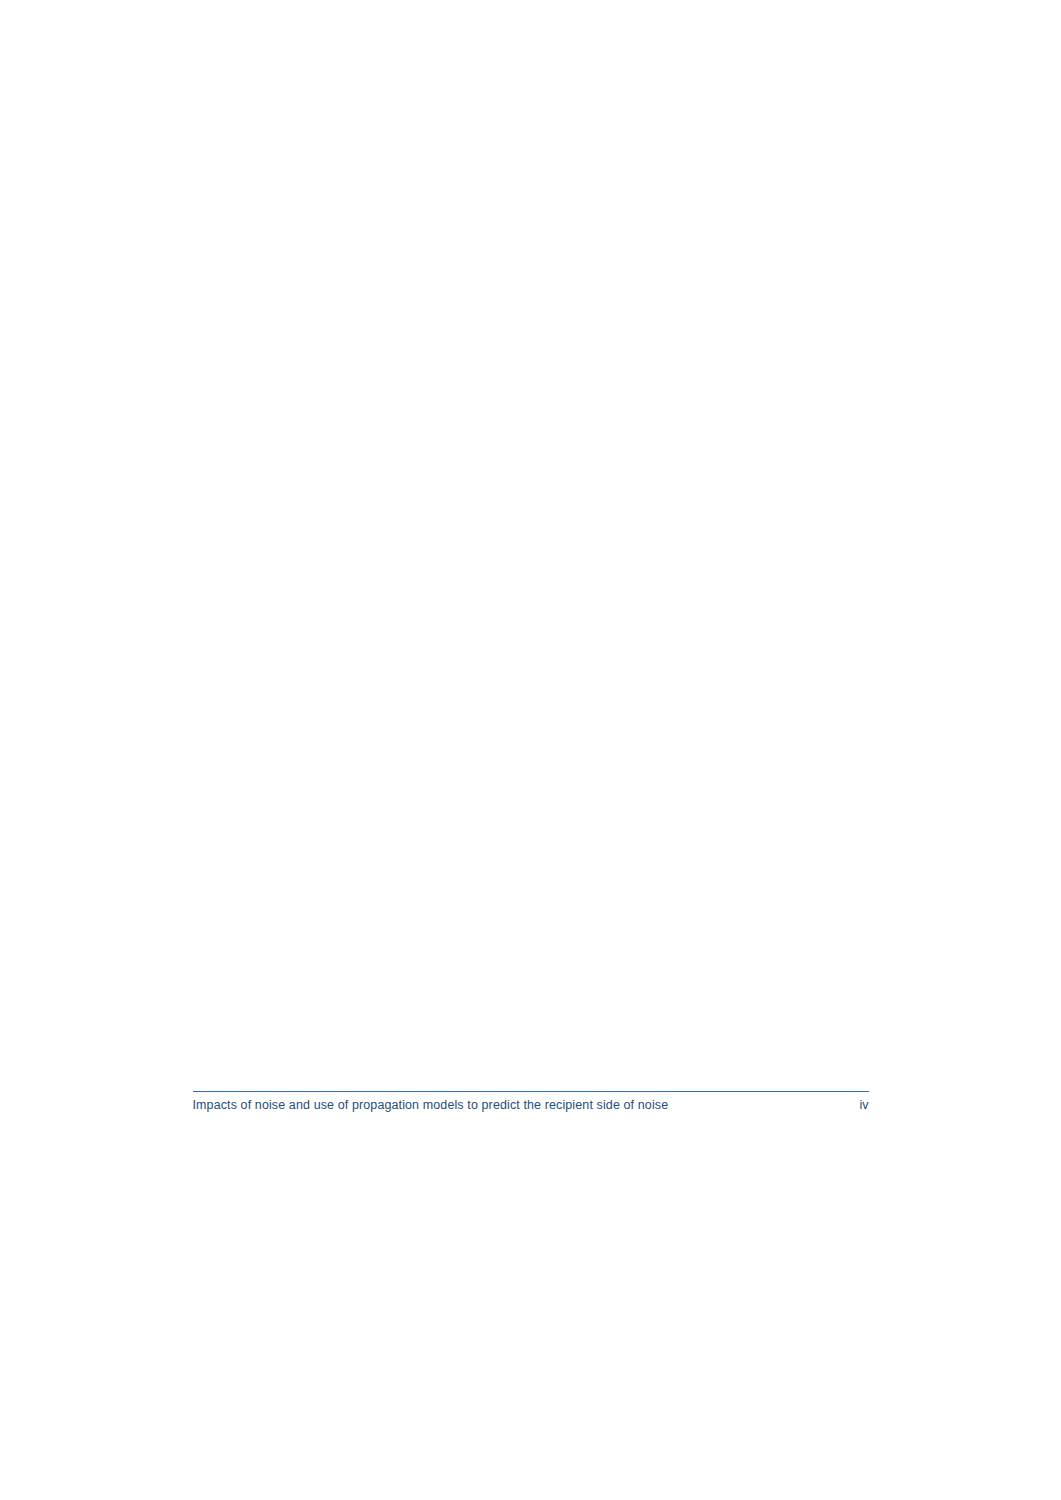Impacts of noise and use of propagation models to predict the recipient side of noise iv